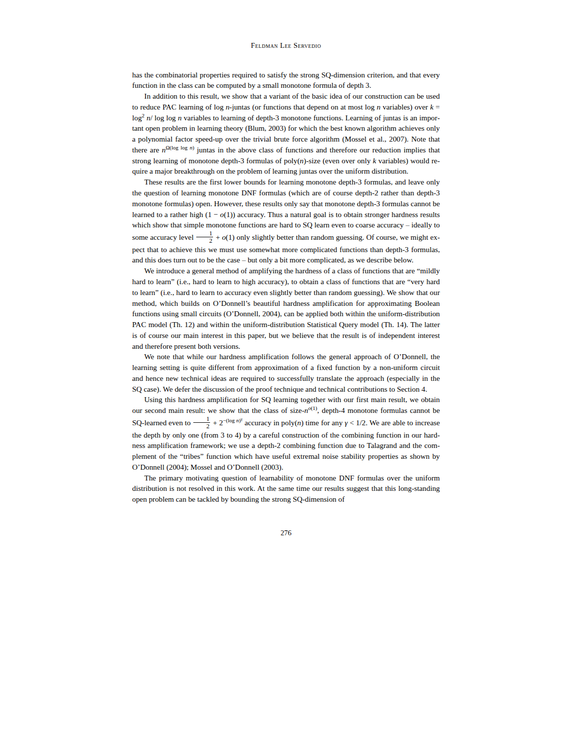Feldman Lee Servedio
has the combinatorial properties required to satisfy the strong SQ-dimension criterion, and that every function in the class can be computed by a small monotone formula of depth 3.
In addition to this result, we show that a variant of the basic idea of our construction can be used to reduce PAC learning of log n-juntas (or functions that depend on at most log n variables) over k = log2 n/ log log n variables to learning of depth-3 monotone functions. Learning of juntas is an important open problem in learning theory (Blum, 2003) for which the best known algorithm achieves only a polynomial factor speed-up over the trivial brute force algorithm (Mossel et al., 2007). Note that there are nΩ(log log n) juntas in the above class of functions and therefore our reduction implies that strong learning of monotone depth-3 formulas of poly(n)-size (even over only k variables) would require a major breakthrough on the problem of learning juntas over the uniform distribution.
These results are the first lower bounds for learning monotone depth-3 formulas, and leave only the question of learning monotone DNF formulas (which are of course depth-2 rather than depth-3 monotone formulas) open. However, these results only say that monotone depth-3 formulas cannot be learned to a rather high (1 − o(1)) accuracy. Thus a natural goal is to obtain stronger hardness results which show that simple monotone functions are hard to SQ learn even to coarse accuracy – ideally to some accuracy level 12 + o(1) only slightly better than random guessing. Of course, we might expect that to achieve this we must use somewhat more complicated functions than depth-3 formulas, and this does turn out to be the case – but only a bit more complicated, as we describe below.
We introduce a general method of amplifying the hardness of a class of functions that are “mildly hard to learn” (i.e., hard to learn to high accuracy), to obtain a class of functions that are “very hard to learn” (i.e., hard to learn to accuracy even slightly better than random guessing). We show that our method, which builds on O’Donnell’s beautiful hardness amplification for approximating Boolean functions using small circuits (O’Donnell, 2004), can be applied both within the uniform-distribution PAC model (Th. 12) and within the uniform-distribution Statistical Query model (Th. 14). The latter is of course our main interest in this paper, but we believe that the result is of independent interest and therefore present both versions.
We note that while our hardness amplification follows the general approach of O’Donnell, the learning setting is quite different from approximation of a fixed function by a non-uniform circuit and hence new technical ideas are required to successfully translate the approach (especially in the SQ case). We defer the discussion of the proof technique and technical contributions to Section 4.
Using this hardness amplification for SQ learning together with our first main result, we obtain our second main result: we show that the class of size-no(1), depth-4 monotone formulas cannot be SQ-learned even to 12 + 2−(log n)γ accuracy in poly(n) time for any γ < 1/2. We are able to increase the depth by only one (from 3 to 4) by a careful construction of the combining function in our hardness amplification framework; we use a depth-2 combining function due to Talagrand and the complement of the “tribes” function which have useful extremal noise stability properties as shown by O’Donnell (2004); Mossel and O’Donnell (2003).
The primary motivating question of learnability of monotone DNF formulas over the uniform distribution is not resolved in this work. At the same time our results suggest that this long-standing open problem can be tackled by bounding the strong SQ-dimension of
276